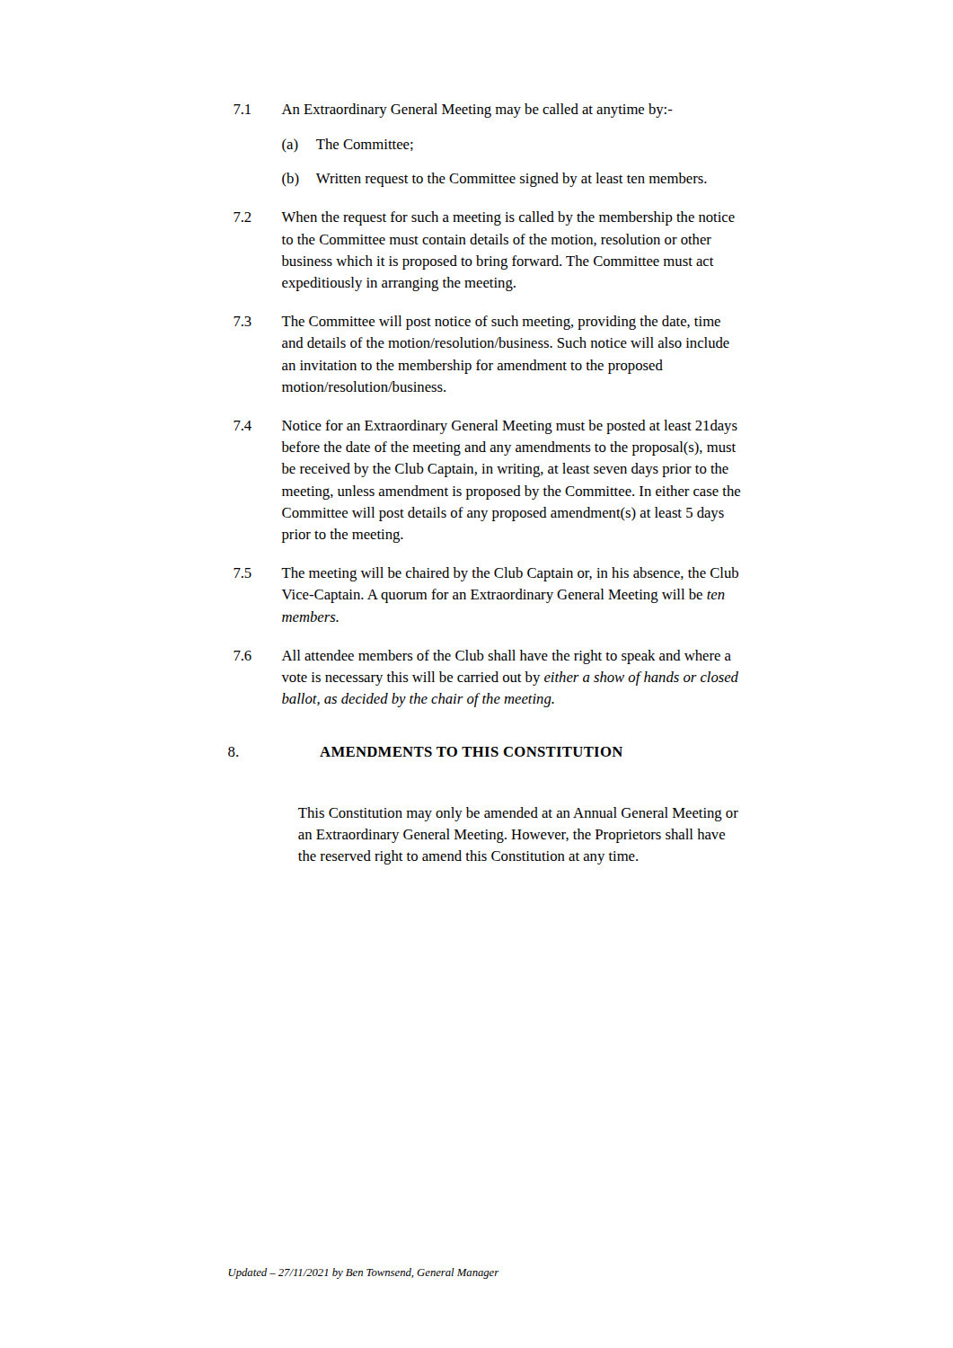7.1 An Extraordinary General Meeting may be called at anytime by:-
(a) The Committee;
(b) Written request to the Committee signed by at least ten members.
7.2 When the request for such a meeting is called by the membership the notice to the Committee must contain details of the motion, resolution or other business which it is proposed to bring forward. The Committee must act expeditiously in arranging the meeting.
7.3 The Committee will post notice of such meeting, providing the date, time and details of the motion/resolution/business. Such notice will also include an invitation to the membership for amendment to the proposed motion/resolution/business.
7.4 Notice for an Extraordinary General Meeting must be posted at least 21days before the date of the meeting and any amendments to the proposal(s), must be received by the Club Captain, in writing, at least seven days prior to the meeting, unless amendment is proposed by the Committee. In either case the Committee will post details of any proposed amendment(s) at least 5 days prior to the meeting.
7.5 The meeting will be chaired by the Club Captain or, in his absence, the Club Vice-Captain. A quorum for an Extraordinary General Meeting will be ten members.
7.6 All attendee members of the Club shall have the right to speak and where a vote is necessary this will be carried out by either a show of hands or closed ballot, as decided by the chair of the meeting.
8.
AMENDMENTS TO THIS CONSTITUTION
This Constitution may only be amended at an Annual General Meeting or an Extraordinary General Meeting. However, the Proprietors shall have the reserved right to amend this Constitution at any time.
Updated – 27/11/2021 by Ben Townsend, General Manager